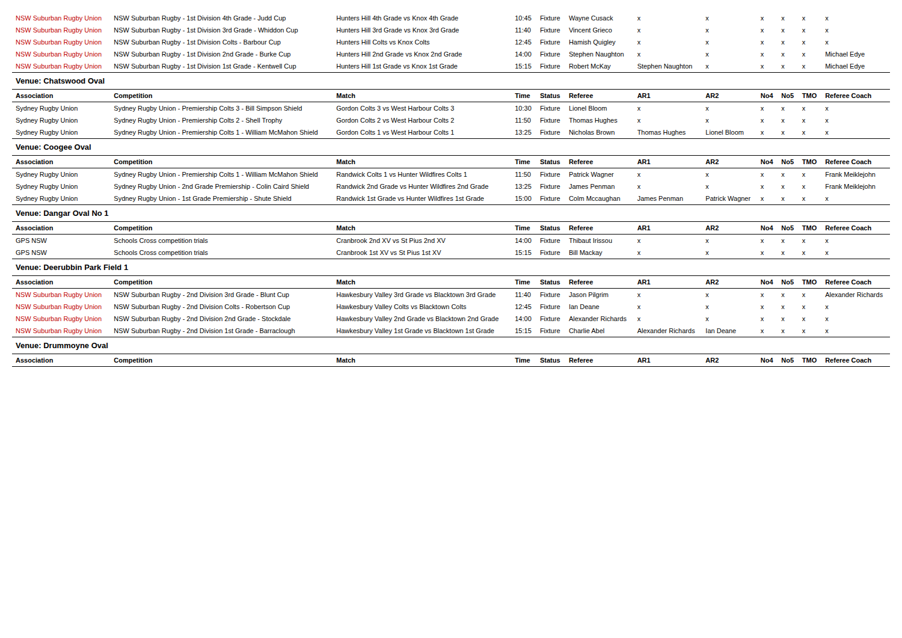| NSW Suburban Rugby Union | NSW Suburban Rugby - 1st Division 4th Grade - Judd Cup | Hunters Hill 4th Grade vs Knox 4th Grade | 10:45 | Fixture | Wayne Cusack | x | x | x | x | x | x |
| NSW Suburban Rugby Union | NSW Suburban Rugby - 1st Division 3rd Grade - Whiddon Cup | Hunters Hill 3rd Grade vs Knox 3rd Grade | 11:40 | Fixture | Vincent Grieco | x | x | x | x | x | x |
| NSW Suburban Rugby Union | NSW Suburban Rugby - 1st Division Colts - Barbour Cup | Hunters Hill Colts vs Knox Colts | 12:45 | Fixture | Hamish Quigley | x | x | x | x | x | x |
| NSW Suburban Rugby Union | NSW Suburban Rugby - 1st Division 2nd Grade - Burke Cup | Hunters Hill 2nd Grade vs Knox 2nd Grade | 14:00 | Fixture | Stephen Naughton | x | x | x | x | x | Michael Edye |
| NSW Suburban Rugby Union | NSW Suburban Rugby - 1st Division 1st Grade - Kentwell Cup | Hunters Hill 1st Grade vs Knox 1st Grade | 15:15 | Fixture | Robert McKay | Stephen Naughton | x | x | x | x | Michael Edye |
| Venue: Chatswood Oval |
| Association | Competition | Match | Time | Status | Referee | AR1 | AR2 | No4 | No5 | TMO | Referee Coach |
| Sydney Rugby Union | Sydney Rugby Union - Premiership Colts 3 - Bill Simpson Shield | Gordon Colts 3 vs West Harbour Colts 3 | 10:30 | Fixture | Lionel Bloom | x | x | x | x | x | x |
| Sydney Rugby Union | Sydney Rugby Union - Premiership Colts 2 - Shell Trophy | Gordon Colts 2 vs West Harbour Colts 2 | 11:50 | Fixture | Thomas Hughes | x | x | x | x | x | x |
| Sydney Rugby Union | Sydney Rugby Union - Premiership Colts 1 - William McMahon Shield | Gordon Colts 1 vs West Harbour Colts 1 | 13:25 | Fixture | Nicholas Brown | Thomas Hughes | Lionel Bloom | x | x | x | x |
| Venue: Coogee Oval |
| Association | Competition | Match | Time | Status | Referee | AR1 | AR2 | No4 | No5 | TMO | Referee Coach |
| Sydney Rugby Union | Sydney Rugby Union - Premiership Colts 1 - William McMahon Shield | Randwick Colts 1 vs Hunter Wildfires Colts 1 | 11:50 | Fixture | Patrick Wagner | x | x | x | x | x | Frank Meiklejohn |
| Sydney Rugby Union | Sydney Rugby Union - 2nd Grade Premiership - Colin Caird Shield | Randwick 2nd Grade vs Hunter Wildfires 2nd Grade | 13:25 | Fixture | James Penman | x | x | x | x | x | Frank Meiklejohn |
| Sydney Rugby Union | Sydney Rugby Union - 1st Grade Premiership - Shute Shield | Randwick 1st Grade vs Hunter Wildfires 1st Grade | 15:00 | Fixture | Colm Mccaughan | James Penman | Patrick Wagner | x | x | x | x |
| Venue: Dangar Oval No 1 |
| Association | Competition | Match | Time | Status | Referee | AR1 | AR2 | No4 | No5 | TMO | Referee Coach |
| GPS NSW | Schools Cross competition trials | Cranbrook 2nd XV vs St Pius 2nd XV | 14:00 | Fixture | Thibaut Irissou | x | x | x | x | x | x |
| GPS NSW | Schools Cross competition trials | Cranbrook 1st XV vs St Pius 1st XV | 15:15 | Fixture | Bill Mackay | x | x | x | x | x | x |
| Venue: Deerubbin Park Field 1 |
| Association | Competition | Match | Time | Status | Referee | AR1 | AR2 | No4 | No5 | TMO | Referee Coach |
| NSW Suburban Rugby Union | NSW Suburban Rugby - 2nd Division 3rd Grade - Blunt Cup | Hawkesbury Valley 3rd Grade vs Blacktown 3rd Grade | 11:40 | Fixture | Jason Pilgrim | x | x | x | x | x | Alexander Richards |
| NSW Suburban Rugby Union | NSW Suburban Rugby - 2nd Division Colts - Robertson Cup | Hawkesbury Valley Colts vs Blacktown Colts | 12:45 | Fixture | Ian Deane | x | x | x | x | x | x |
| NSW Suburban Rugby Union | NSW Suburban Rugby - 2nd Division 2nd Grade - Stockdale | Hawkesbury Valley 2nd Grade vs Blacktown 2nd Grade | 14:00 | Fixture | Alexander Richards | x | x | x | x | x | x |
| NSW Suburban Rugby Union | NSW Suburban Rugby - 2nd Division 1st Grade - Barraclough | Hawkesbury Valley 1st Grade vs Blacktown 1st Grade | 15:15 | Fixture | Charlie Abel | Alexander Richards | Ian Deane | x | x | x | x |
| Venue: Drummoyne Oval |
| Association | Competition | Match | Time | Status | Referee | AR1 | AR2 | No4 | No5 | TMO | Referee Coach |